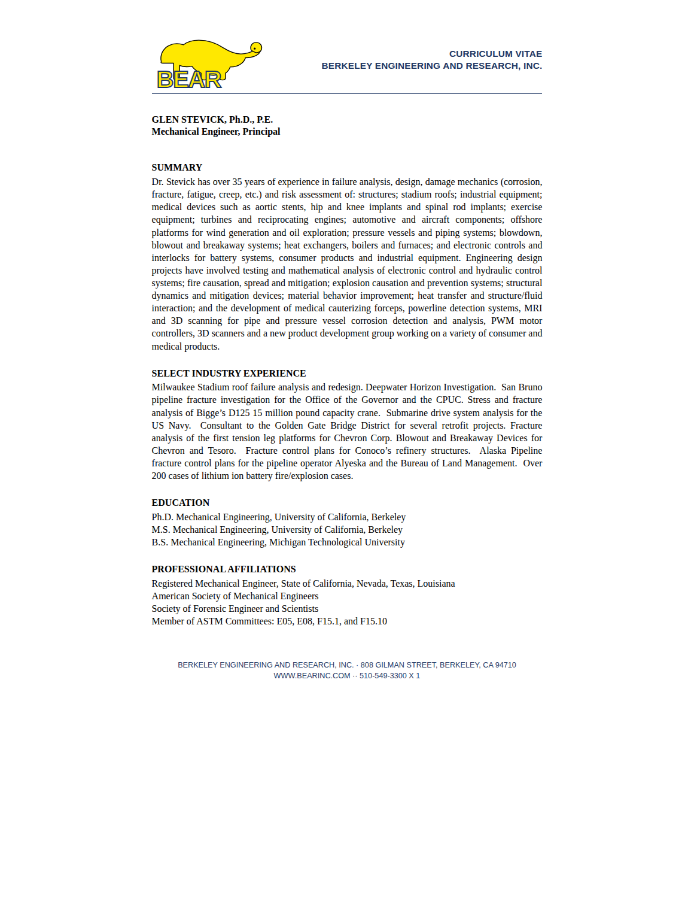BEAR
CURRICULUM VITAE
BERKELEY ENGINEERING AND RESEARCH, INC.
GLEN STEVICK, Ph.D., P.E.
Mechanical Engineer, Principal
SUMMARY
Dr. Stevick has over 35 years of experience in failure analysis, design, damage mechanics (corrosion, fracture, fatigue, creep, etc.) and risk assessment of: structures; stadium roofs; industrial equipment; medical devices such as aortic stents, hip and knee implants and spinal rod implants; exercise equipment; turbines and reciprocating engines; automotive and aircraft components; offshore platforms for wind generation and oil exploration; pressure vessels and piping systems; blowdown, blowout and breakaway systems; heat exchangers, boilers and furnaces; and electronic controls and interlocks for battery systems, consumer products and industrial equipment. Engineering design projects have involved testing and mathematical analysis of electronic control and hydraulic control systems; fire causation, spread and mitigation; explosion causation and prevention systems; structural dynamics and mitigation devices; material behavior improvement; heat transfer and structure/fluid interaction; and the development of medical cauterizing forceps, powerline detection systems, MRI and 3D scanning for pipe and pressure vessel corrosion detection and analysis, PWM motor controllers, 3D scanners and a new product development group working on a variety of consumer and medical products.
SELECT INDUSTRY EXPERIENCE
Milwaukee Stadium roof failure analysis and redesign. Deepwater Horizon Investigation. San Bruno pipeline fracture investigation for the Office of the Governor and the CPUC. Stress and fracture analysis of Bigge’s D125 15 million pound capacity crane. Submarine drive system analysis for the US Navy. Consultant to the Golden Gate Bridge District for several retrofit projects. Fracture analysis of the first tension leg platforms for Chevron Corp. Blowout and Breakaway Devices for Chevron and Tesoro. Fracture control plans for Conoco’s refinery structures. Alaska Pipeline fracture control plans for the pipeline operator Alyeska and the Bureau of Land Management. Over 200 cases of lithium ion battery fire/explosion cases.
EDUCATION
Ph.D. Mechanical Engineering, University of California, Berkeley
M.S. Mechanical Engineering, University of California, Berkeley
B.S. Mechanical Engineering, Michigan Technological University
PROFESSIONAL AFFILIATIONS
Registered Mechanical Engineer, State of California, Nevada, Texas, Louisiana
American Society of Mechanical Engineers
Society of Forensic Engineer and Scientists
Member of ASTM Committees: E05, E08, F15.1, and F15.10
BERKELEY ENGINEERING AND RESEARCH, INC. · 808 GILMAN STREET, BERKELEY, CA 94710
WWW.BEARINC.COM ·· 510-549-3300 X 1